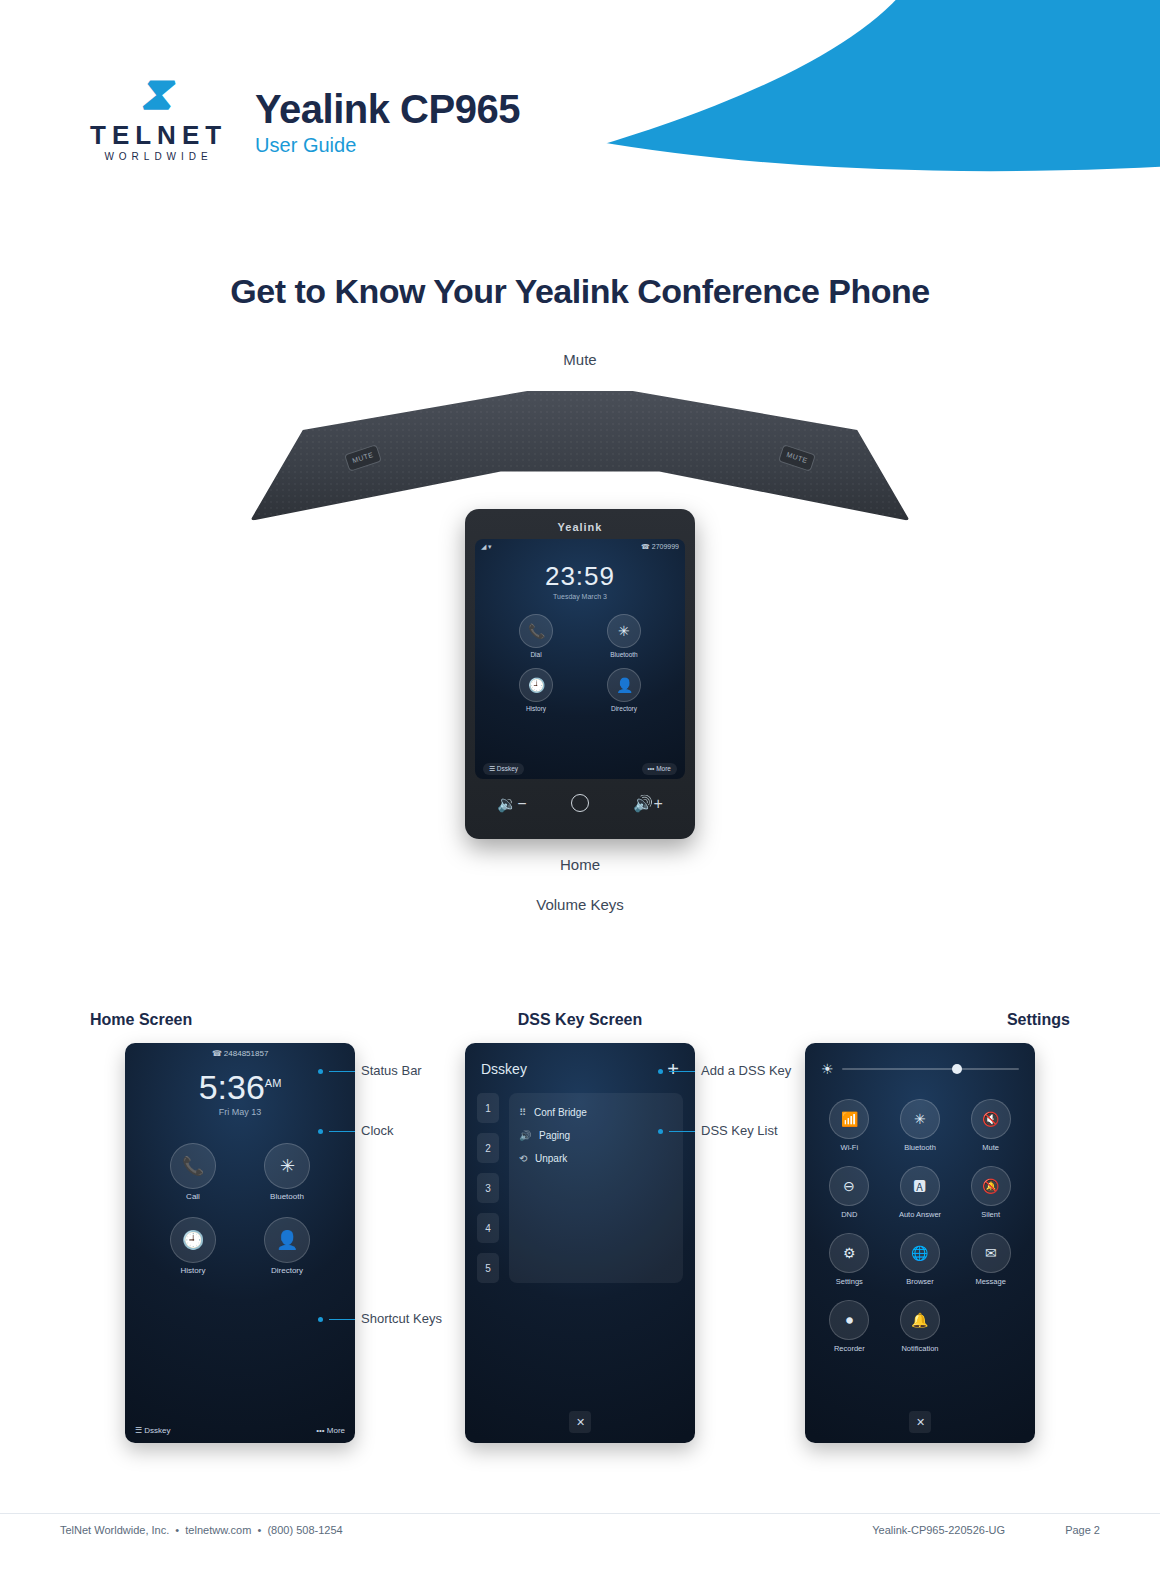⧗ TELNET WORLDWIDE
Yealink CP965
User Guide
Get to Know Your Yealink Conference Phone
Mute
Home
Volume Keys
MUTE
MUTE
Yealink
◢ ▾ ☎ 2709999
23:59
Tuesday March 3
📞
Dial
✳
Bluetooth
🕘
History
👤
Directory
☰ Dsskey ••• More
🔉− 🔊+
Home Screen
☎ 2484851857
5:36AM
Fri May 13
📞
Call
✳
Bluetooth
🕘
History
👤
Directory
☰ Dsskey ••• More
Status Bar
Clock
Shortcut Keys
DSS Key Screen
Dsskey +
12345
⠿ Conf Bridge
🔊 Paging
⟲ Unpark
✕
Add a DSS Key
DSS Key List
Settings
☀
📶
Wi-Fi
✳
Bluetooth
🔇
Mute
⊖
DND
🅰
Auto Answer
🔕
Silent
⚙
Settings
🌐
Browser
✉
Message
⏺
Recorder
🔔
Notification
✕
TelNet Worldwide, Inc. • telnetww.com • (800) 508-1254
Yealink-CP965-220526-UG Page 2